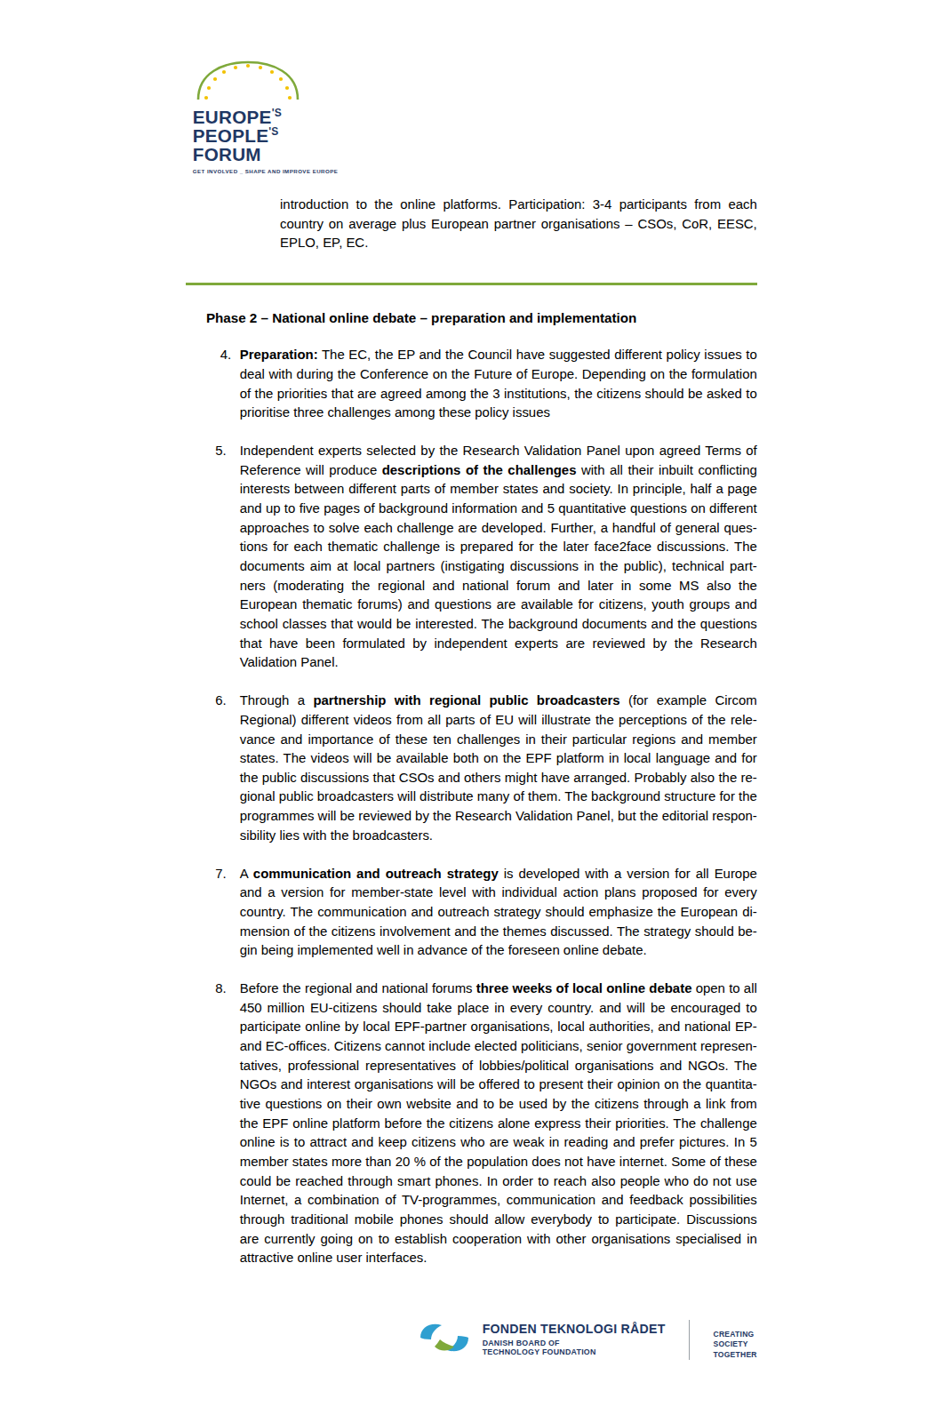Europe's
People's
Forum
Get involved _ shape and improve Europe
introduction to the online platforms. Participation: 3-4 participants from each country on average plus European partner organisations – CSOs, CoR, EESC, EPLO, EP, EC.
Phase 2 – National online debate – preparation and implementation
4. Preparation: The EC, the EP and the Council have suggested different policy issues to deal with during the Conference on the Future of Europe. Depending on the formulation of the priorities that are agreed among the 3 institutions, the citizens should be asked to prioritise three challenges among these policy issues
5. Independent experts selected by the Research Validation Panel upon agreed Terms of Reference will produce descriptions of the challenges with all their inbuilt conflicting interests between different parts of member states and society. In principle, half a page and up to five pages of background information and 5 quantitative questions on different approaches to solve each challenge are developed. Further, a handful of general questions for each thematic challenge is prepared for the later face2face discussions. The documents aim at local partners (instigating discussions in the public), technical partners (moderating the regional and national forum and later in some MS also the European thematic forums) and questions are available for citizens, youth groups and school classes that would be interested. The background documents and the questions that have been formulated by independent experts are reviewed by the Research Validation Panel.
6. Through a partnership with regional public broadcasters (for example Circom Regional) different videos from all parts of EU will illustrate the perceptions of the relevance and importance of these ten challenges in their particular regions and member states. The videos will be available both on the EPF platform in local language and for the public discussions that CSOs and others might have arranged. Probably also the regional public broadcasters will distribute many of them. The background structure for the programmes will be reviewed by the Research Validation Panel, but the editorial responsibility lies with the broadcasters.
7. A communication and outreach strategy is developed with a version for all Europe and a version for member-state level with individual action plans proposed for every country. The communication and outreach strategy should emphasize the European dimension of the citizens involvement and the themes discussed. The strategy should begin being implemented well in advance of the foreseen online debate.
8. Before the regional and national forums three weeks of local online debate open to all 450 million EU-citizens should take place in every country. and will be encouraged to participate online by local EPF-partner organisations, local authorities, and national EP- and EC-offices. Citizens cannot include elected politicians, senior government representatives, professional representatives of lobbies/political organisations and NGOs. The NGOs and interest organisations will be offered to present their opinion on the quantitative questions on their own website and to be used by the citizens through a link from the EPF online platform before the citizens alone express their priorities. The challenge online is to attract and keep citizens who are weak in reading and prefer pictures. In 5 member states more than 20 % of the population does not have internet. Some of these could be reached through smart phones. In order to reach also people who do not use Internet, a combination of TV-programmes, communication and feedback possibilities through traditional mobile phones should allow everybody to participate. Discussions are currently going on to establish cooperation with other organisations specialised in attractive online user interfaces.
Fonden Teknologi Rådet
Danish Board of
Technology Foundation
Creating
Society
Together